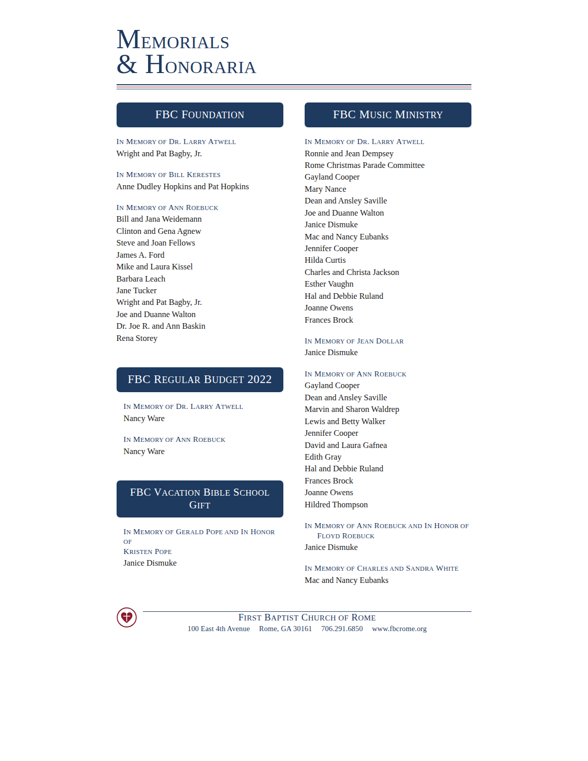MEMORIALS & HONORARIA
FBC FOUNDATION
IN MEMORY OF DR. LARRY ATWELL
Wright and Pat Bagby, Jr.
IN MEMORY OF BILL KERESTES
Anne Dudley Hopkins and Pat Hopkins
IN MEMORY OF ANN ROEBUCK
Bill and Jana Weidemann
Clinton and Gena Agnew
Steve and Joan Fellows
James A. Ford
Mike and Laura Kissel
Barbara Leach
Jane Tucker
Wright and Pat Bagby, Jr.
Joe and Duanne Walton
Dr. Joe R. and Ann Baskin
Rena Storey
FBC REGULAR BUDGET 2022
IN MEMORY OF DR. LARRY ATWELL
Nancy Ware
IN MEMORY OF ANN ROEBUCK
Nancy Ware
FBC VACATION BIBLE SCHOOL GIFT
IN MEMORY OF GERALD POPE AND IN HONOR OF
KRISTEN POPE
Janice Dismuke
FBC MUSIC MINISTRY
IN MEMORY OF DR. LARRY ATWELL
Ronnie and Jean Dempsey
Rome Christmas Parade Committee
Gayland Cooper
Mary Nance
Dean and Ansley Saville
Joe and Duanne Walton
Janice Dismuke
Mac and Nancy Eubanks
Jennifer Cooper
Hilda Curtis
Charles and Christa Jackson
Esther Vaughn
Hal and Debbie Ruland
Joanne Owens
Frances Brock
IN MEMORY OF JEAN DOLLAR
Janice Dismuke
IN MEMORY OF ANN ROEBUCK
Gayland Cooper
Dean and Ansley Saville
Marvin and Sharon Waldrep
Lewis and Betty Walker
Jennifer Cooper
David and Laura Gafnea
Edith Gray
Hal and Debbie Ruland
Frances Brock
Joanne Owens
Hildred Thompson
IN MEMORY OF ANN ROEBUCK AND IN HONOR OF FLOYD ROEBUCK
Janice Dismuke
IN MEMORY OF CHARLES AND SANDRA WHITE
Mac and Nancy Eubanks
FIRST BAPTIST CHURCH OF ROME
100 East 4th Avenue Rome, GA 30161 706.291.6850 www.fbcrome.org